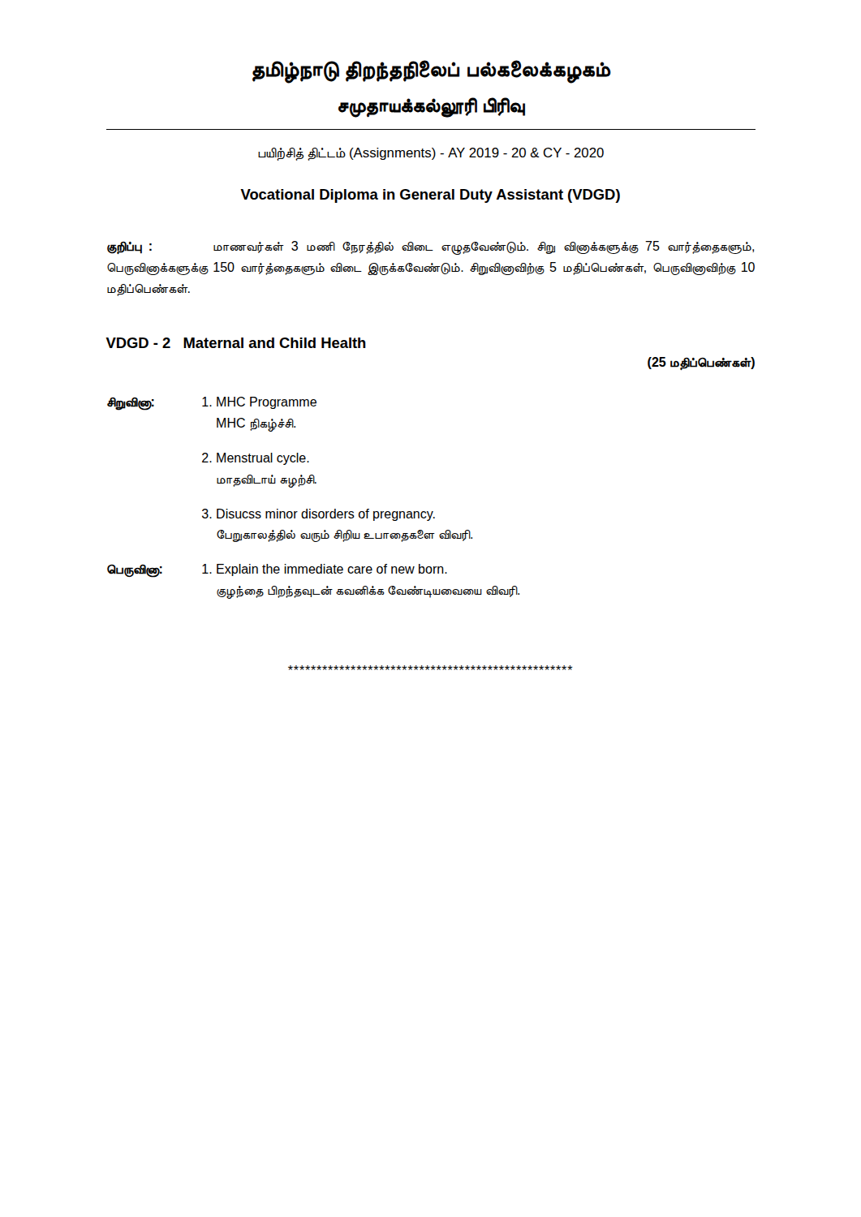தமிழ்நாடு திறந்தநிலைப் பல்கலைக்கழகம்
சமுதாயக்கல்லூரி பிரிவு
பயிற்சித் திட்டம் (Assignments) - AY 2019 - 20 & CY - 2020
Vocational Diploma in General Duty Assistant (VDGD)
குறிப்பு : மாணவர்கள் 3 மணி நேரத்தில் விடை எழுதவேண்டும். சிறு வினாக்களுக்கு 75 வார்த்தைகளும், பெருவினாக்களுக்கு 150 வார்த்தைகளும் விடை இருக்கவேண்டும். சிறுவினாவிற்கு 5 மதிப்பெண்கள், பெருவினாவிற்கு 10 மதிப்பெண்கள்.
VDGD - 2 Maternal and Child Health
(25 மதிப்பெண்கள்)
| சிறுவினா: | MHC Programme MHC நிகழ்ச்சி. Menstrual cycle. மாதவிடாய் சுழற்சி. Disucss minor disorders of pregnancy. பேறுகாலத்தில் வரும் சிறிய உபாதைகளை விவரி. |
| பெருவினா: | Explain the immediate care of new born. குழந்தை பிறந்தவுடன் கவனிக்க வேண்டியவையை விவரி. |
**************************************************